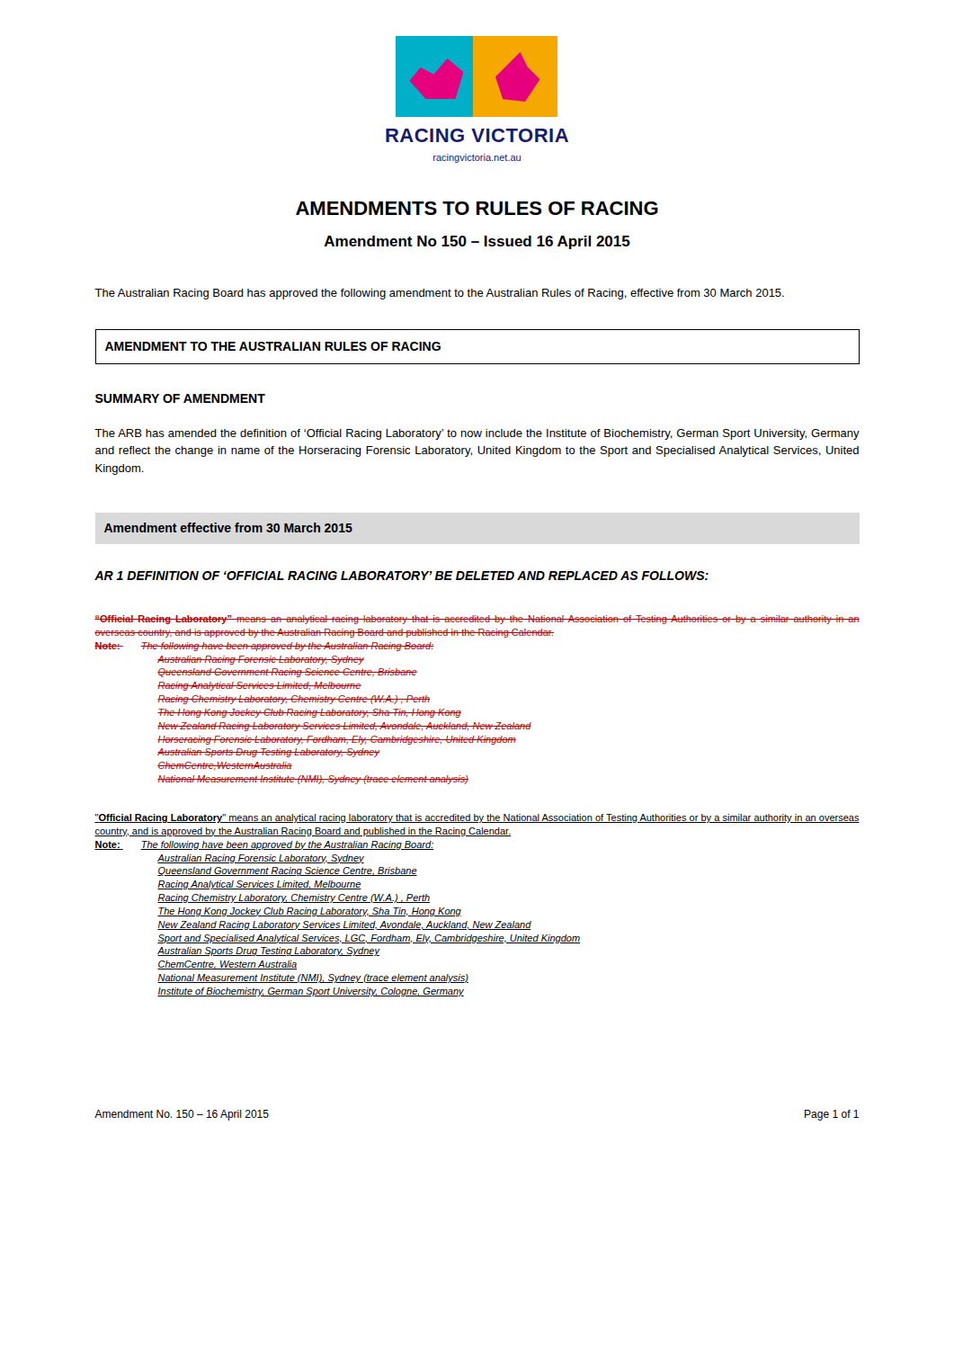RACING VICTORIA
racingvictoria.net.au
AMENDMENTS TO RULES OF RACING
Amendment No 150 – Issued 16 April 2015
The Australian Racing Board has approved the following amendment to the Australian Rules of Racing, effective from 30 March 2015.
AMENDMENT TO THE AUSTRALIAN RULES OF RACING
SUMMARY OF AMENDMENT
The ARB has amended the definition of ‘Official Racing Laboratory’ to now include the Institute of Biochemistry, German Sport University, Germany and reflect the change in name of the Horseracing Forensic Laboratory, United Kingdom to the Sport and Specialised Analytical Services, United Kingdom.
Amendment effective from 30 March 2015
AR 1 DEFINITION OF ‘OFFICIAL RACING LABORATORY’ BE DELETED AND REPLACED AS FOLLOWS:
“Official Racing Laboratory” means an analytical racing laboratory that is accredited by the National Association of Testing Authorities or by a similar authority in an overseas country, and is approved by the Australian Racing Board and published in the Racing Calendar.
Note: The following have been approved by the Australian Racing Board: Australian Racing Forensic Laboratory, Sydney Queensland Government Racing Science Centre, Brisbane Racing Analytical Services Limited, Melbourne Racing Chemistry Laboratory, Chemistry Centre (W.A.) , Perth The Hong Kong Jockey Club Racing Laboratory, Sha Tin, Hong Kong New Zealand Racing Laboratory Services Limited, Avondale, Auckland, New Zealand Horseracing Forensic Laboratory, Fordham, Ely, Cambridgeshire, United Kingdom Australian Sports Drug Testing Laboratory, Sydney ChemCentre,WesternAustralia National Measurement Institute (NMI), Sydney (trace element analysis)
"Official Racing Laboratory" means an analytical racing laboratory that is accredited by the National Association of Testing Authorities or by a similar authority in an overseas country, and is approved by the Australian Racing Board and published in the Racing Calendar.
Note: The following have been approved by the Australian Racing Board: Australian Racing Forensic Laboratory, Sydney Queensland Government Racing Science Centre, Brisbane Racing Analytical Services Limited, Melbourne Racing Chemistry Laboratory, Chemistry Centre (W.A.) , Perth The Hong Kong Jockey Club Racing Laboratory, Sha Tin, Hong Kong New Zealand Racing Laboratory Services Limited, Avondale, Auckland, New Zealand Sport and Specialised Analytical Services, LGC, Fordham, Ely, Cambridgeshire, United Kingdom Australian Sports Drug Testing Laboratory, Sydney ChemCentre, Western Australia National Measurement Institute (NMI), Sydney (trace element analysis) Institute of Biochemistry, German Sport University, Cologne, Germany
Amendment No. 150 – 16 April 2015 Page 1 of 1